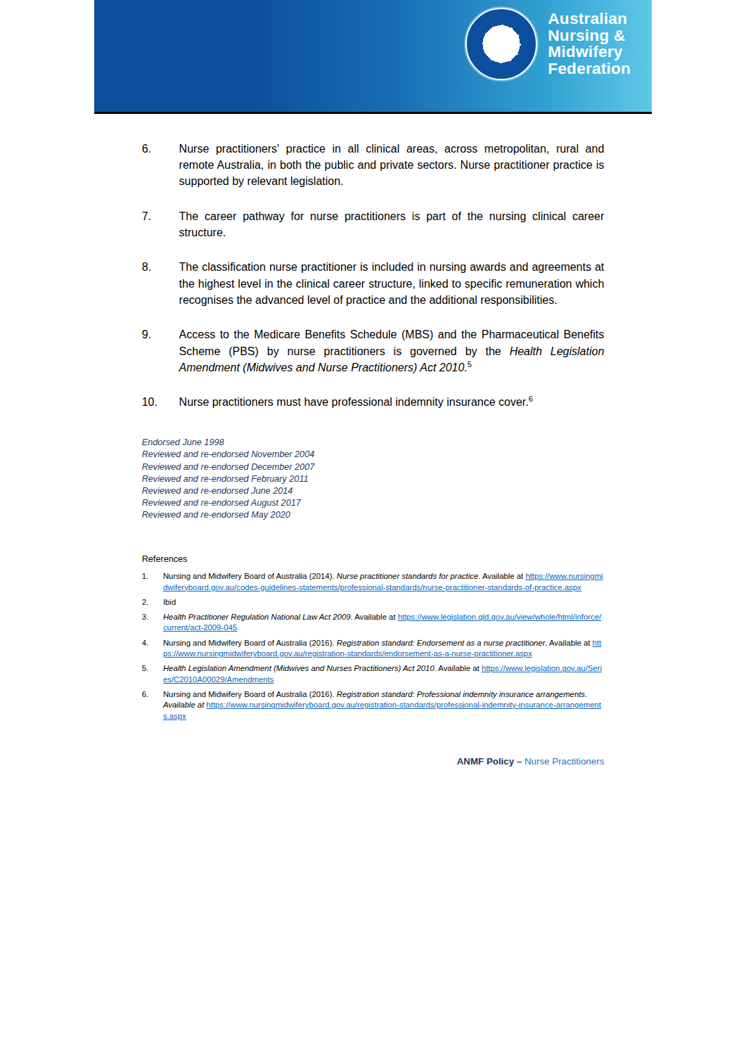Australian Nursing & Midwifery Federation
6.
Nurse practitioners' practice in all clinical areas, across metropolitan, rural and remote Australia, in both the public and private sectors. Nurse practitioner practice is supported by relevant legislation.
7.
The career pathway for nurse practitioners is part of the nursing clinical career structure.
8.
The classification nurse practitioner is included in nursing awards and agreements at the highest level in the clinical career structure, linked to specific remuneration which recognises the advanced level of practice and the additional responsibilities.
9.
Access to the Medicare Benefits Schedule (MBS) and the Pharmaceutical Benefits Scheme (PBS) by nurse practitioners is governed by the Health Legislation Amendment (Midwives and Nurse Practitioners) Act 2010.5
10.
Nurse practitioners must have professional indemnity insurance cover.6
Endorsed June 1998
Reviewed and re-endorsed November 2004
Reviewed and re-endorsed December 2007
Reviewed and re-endorsed February 2011
Reviewed and re-endorsed June 2014
Reviewed and re-endorsed August 2017
Reviewed and re-endorsed May 2020
References
Nursing and Midwifery Board of Australia (2014). Nurse practitioner standards for practice. Available at https://www.nursingmidwiferyboard.gov.au/codes-guidelines-statements/professional-standards/nurse-practitioner-standards-of-practice.aspx
Ibid
Health Practitioner Regulation National Law Act 2009. Available at https://www.legislation.qld.gov.au/view/whole/html/inforce/current/act-2009-045
Nursing and Midwifery Board of Australia (2016). Registration standard: Endorsement as a nurse practitioner. Available at https://www.nursingmidwiferyboard.gov.au/registration-standards/endorsement-as-a-nurse-practitioner.aspx
Health Legislation Amendment (Midwives and Nurses Practitioners) Act 2010. Available at https://www.legislation.gov.au/Series/C2010A00029/Amendments
Nursing and Midwifery Board of Australia (2016). Registration standard: Professional indemnity insurance arrangements. Available at https://www.nursingmidwiferyboard.gov.au/registration-standards/professional-indemnity-insurance-arrangements.aspx
ANMF Policy – Nurse Practitioners